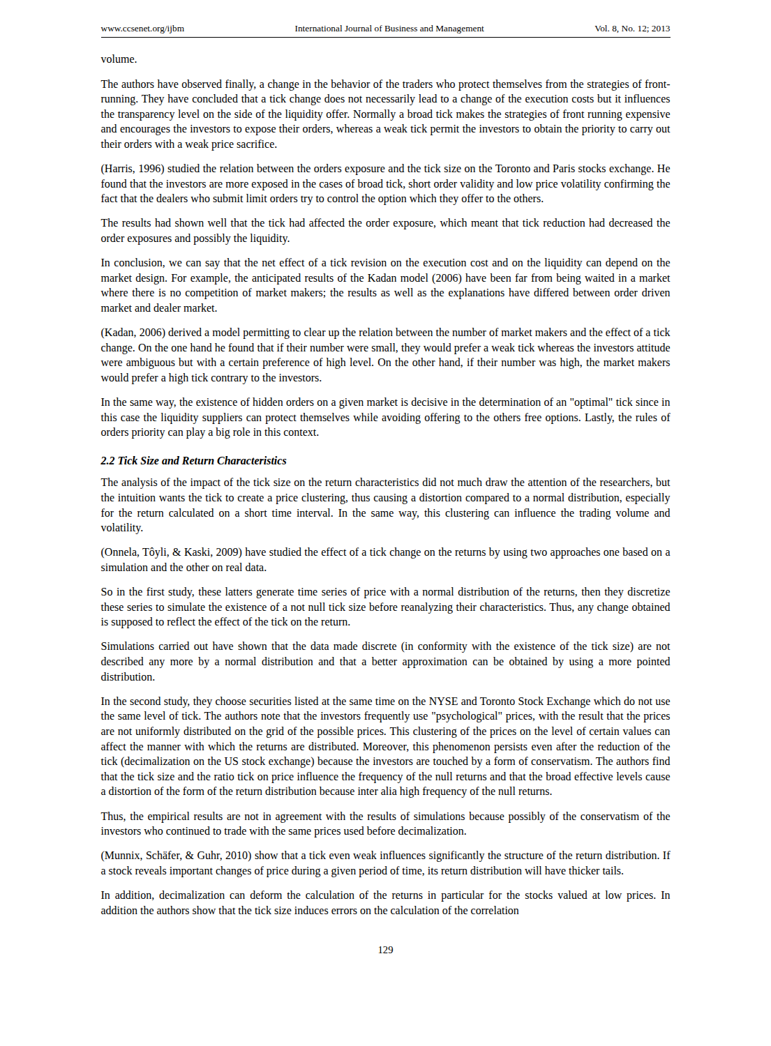www.ccsenet.org/ijbm International Journal of Business and Management Vol. 8, No. 12; 2013
volume.
The authors have observed finally, a change in the behavior of the traders who protect themselves from the strategies of front-running. They have concluded that a tick change does not necessarily lead to a change of the execution costs but it influences the transparency level on the side of the liquidity offer. Normally a broad tick makes the strategies of front running expensive and encourages the investors to expose their orders, whereas a weak tick permit the investors to obtain the priority to carry out their orders with a weak price sacrifice.
(Harris, 1996) studied the relation between the orders exposure and the tick size on the Toronto and Paris stocks exchange. He found that the investors are more exposed in the cases of broad tick, short order validity and low price volatility confirming the fact that the dealers who submit limit orders try to control the option which they offer to the others.
The results had shown well that the tick had affected the order exposure, which meant that tick reduction had decreased the order exposures and possibly the liquidity.
In conclusion, we can say that the net effect of a tick revision on the execution cost and on the liquidity can depend on the market design. For example, the anticipated results of the Kadan model (2006) have been far from being waited in a market where there is no competition of market makers; the results as well as the explanations have differed between order driven market and dealer market.
(Kadan, 2006) derived a model permitting to clear up the relation between the number of market makers and the effect of a tick change. On the one hand he found that if their number were small, they would prefer a weak tick whereas the investors attitude were ambiguous but with a certain preference of high level. On the other hand, if their number was high, the market makers would prefer a high tick contrary to the investors.
In the same way, the existence of hidden orders on a given market is decisive in the determination of an "optimal" tick since in this case the liquidity suppliers can protect themselves while avoiding offering to the others free options. Lastly, the rules of orders priority can play a big role in this context.
2.2 Tick Size and Return Characteristics
The analysis of the impact of the tick size on the return characteristics did not much draw the attention of the researchers, but the intuition wants the tick to create a price clustering, thus causing a distortion compared to a normal distribution, especially for the return calculated on a short time interval. In the same way, this clustering can influence the trading volume and volatility.
(Onnela, Tôyli, & Kaski, 2009) have studied the effect of a tick change on the returns by using two approaches one based on a simulation and the other on real data.
So in the first study, these latters generate time series of price with a normal distribution of the returns, then they discretize these series to simulate the existence of a not null tick size before reanalyzing their characteristics. Thus, any change obtained is supposed to reflect the effect of the tick on the return.
Simulations carried out have shown that the data made discrete (in conformity with the existence of the tick size) are not described any more by a normal distribution and that a better approximation can be obtained by using a more pointed distribution.
In the second study, they choose securities listed at the same time on the NYSE and Toronto Stock Exchange which do not use the same level of tick. The authors note that the investors frequently use "psychological" prices, with the result that the prices are not uniformly distributed on the grid of the possible prices. This clustering of the prices on the level of certain values can affect the manner with which the returns are distributed. Moreover, this phenomenon persists even after the reduction of the tick (decimalization on the US stock exchange) because the investors are touched by a form of conservatism. The authors find that the tick size and the ratio tick on price influence the frequency of the null returns and that the broad effective levels cause a distortion of the form of the return distribution because inter alia high frequency of the null returns.
Thus, the empirical results are not in agreement with the results of simulations because possibly of the conservatism of the investors who continued to trade with the same prices used before decimalization.
(Munnix, Schäfer, & Guhr, 2010) show that a tick even weak influences significantly the structure of the return distribution. If a stock reveals important changes of price during a given period of time, its return distribution will have thicker tails.
In addition, decimalization can deform the calculation of the returns in particular for the stocks valued at low prices. In addition the authors show that the tick size induces errors on the calculation of the correlation
129